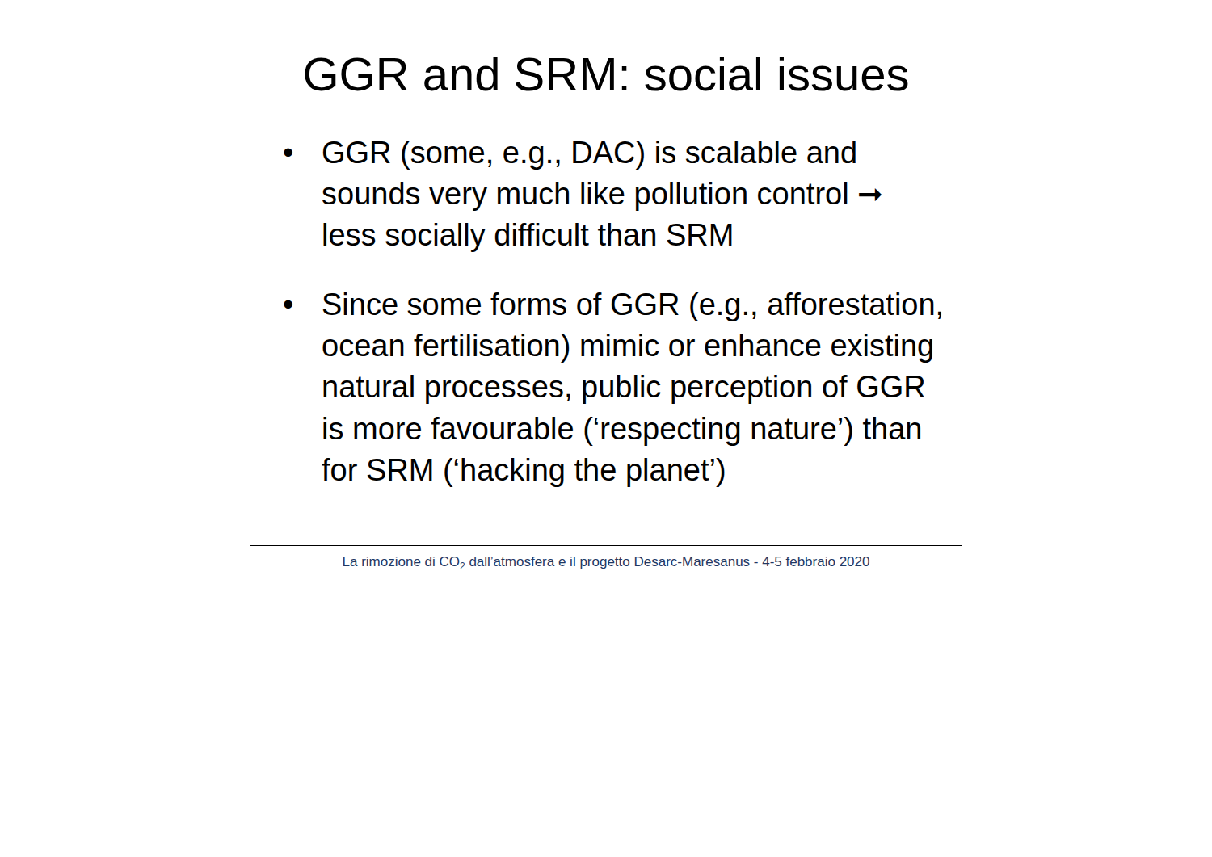GGR and SRM: social issues
GGR (some, e.g., DAC) is scalable and sounds very much like pollution control ➞ less socially difficult than SRM
Since some forms of GGR (e.g., afforestation, ocean fertilisation) mimic or enhance existing natural processes, public perception of GGR is more favourable (‘respecting nature’) than for SRM (‘hacking the planet’)
La rimozione di CO2 dall’atmosfera e il progetto Desarc-Maresanus - 4-5 febbraio 2020